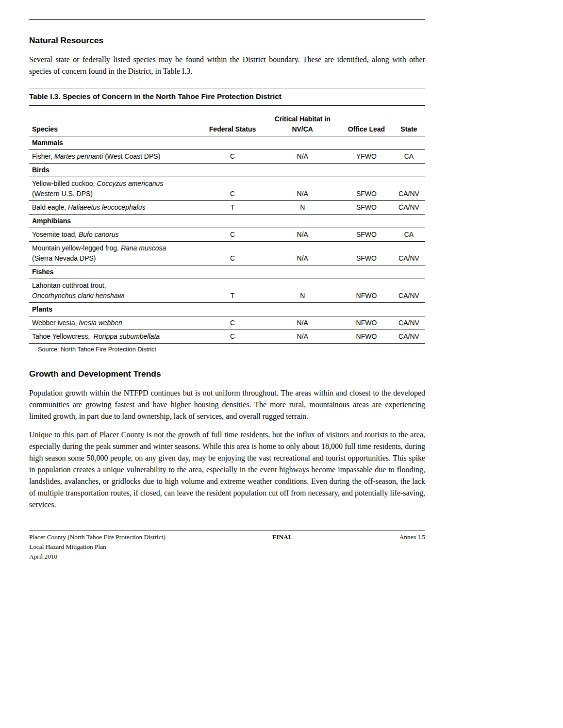Natural Resources
Several state or federally listed species may be found within the District boundary. These are identified, along with other species of concern found in the District, in Table I.3.
Table I.3. Species of Concern in the North Tahoe Fire Protection District
| Species | Federal Status | Critical Habitat in NV/CA | Office Lead | State |
| --- | --- | --- | --- | --- |
| Mammals |
| Fisher, Martes pennanti (West Coast DPS) | C | N/A | YFWO | CA |
| Birds |
| Yellow-billed cuckoo, Coccyzus americanus (Western U.S. DPS) | C | N/A | SFWO | CA/NV |
| Bald eagle, Haliaeetus leucocephalus | T | N | SFWO | CA/NV |
| Amphibians |
| Yosemite toad, Bufo canorus | C | N/A | SFWO | CA |
| Mountain yellow-legged frog, Rana muscosa (Sierra Nevada DPS) | C | N/A | SFWO | CA/NV |
| Fishes |
| Lahontan cutthroat trout, Oncorhynchus clarki henshawi | T | N | NFWO | CA/NV |
| Plants |
| Webber ivesia, Ivesia webberi | C | N/A | NFWO | CA/NV |
| Tahoe Yellowcress, Rorippa subumbellata | C | N/A | NFWO | CA/NV |
Source: North Tahoe Fire Protection District
Growth and Development Trends
Population growth within the NTFPD continues but is not uniform throughout. The areas within and closest to the developed communities are growing fastest and have higher housing densities. The more rural, mountainous areas are experiencing limited growth, in part due to land ownership, lack of services, and overall rugged terrain.
Unique to this part of Placer County is not the growth of full time residents, but the influx of visitors and tourists to the area, especially during the peak summer and winter seasons. While this area is home to only about 18,000 full time residents, during high season some 50,000 people, on any given day, may be enjoying the vast recreational and tourist opportunities. This spike in population creates a unique vulnerability to the area, especially in the event highways become impassable due to flooding, landslides, avalanches, or gridlocks due to high volume and extreme weather conditions. Even during the off-season, the lack of multiple transportation routes, if closed, can leave the resident population cut off from necessary, and potentially life-saving, services.
Placer County (North Tahoe Fire Protection District)
Local Hazard Mitigation Plan
April 2010
FINAL
Annex I.5